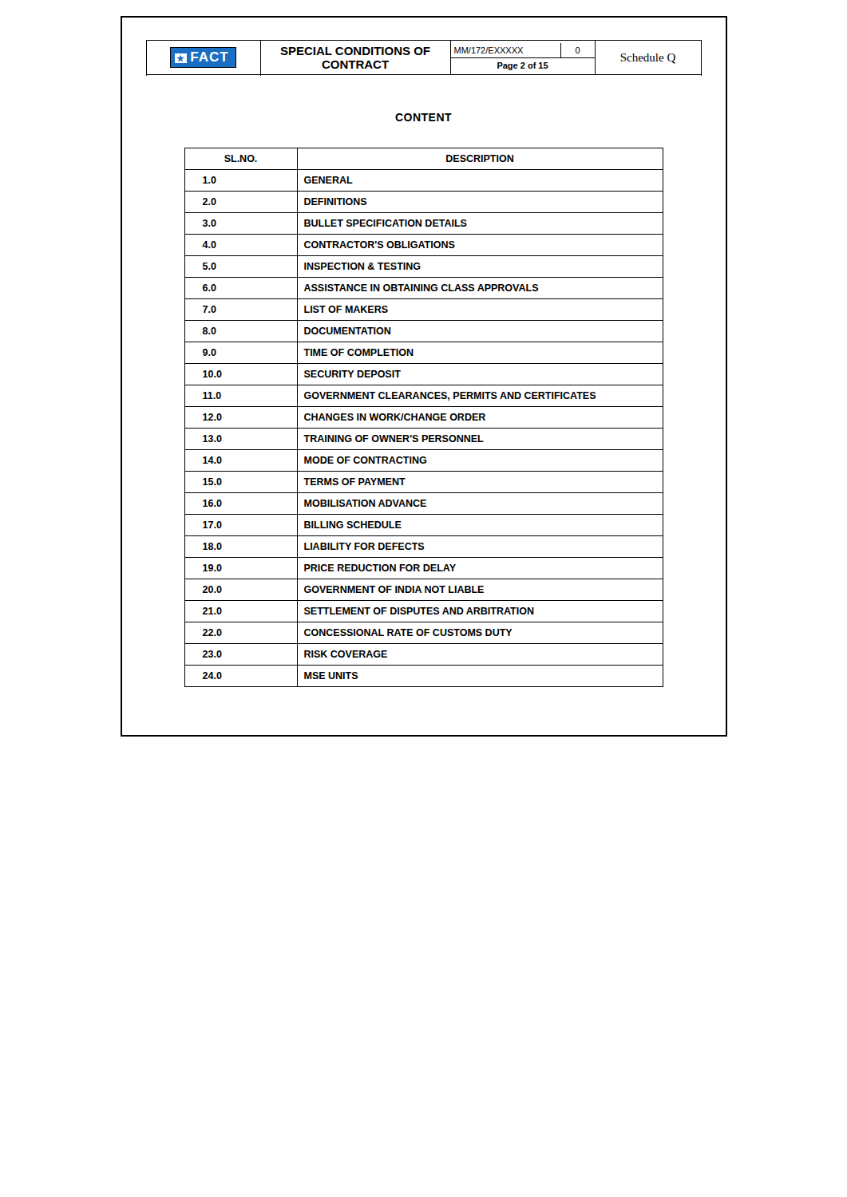| ★ FACT | SPECIAL CONDITIONS OF CONTRACT | / MM/172/EXXXXX / 0 / / Page 2 of 15 / | Schedule Q |
CONTENT
| SL.NO. | DESCRIPTION |
| --- | --- |
| 1.0 | GENERAL |
| 2.0 | DEFINITIONS |
| 3.0 | BULLET SPECIFICATION DETAILS |
| 4.0 | CONTRACTOR'S OBLIGATIONS |
| 5.0 | INSPECTION & TESTING |
| 6.0 | ASSISTANCE IN OBTAINING CLASS APPROVALS |
| 7.0 | LIST OF MAKERS |
| 8.0 | DOCUMENTATION |
| 9.0 | TIME OF COMPLETION |
| 10.0 | SECURITY DEPOSIT |
| 11.0 | GOVERNMENT CLEARANCES, PERMITS AND CERTIFICATES |
| 12.0 | CHANGES IN WORK/CHANGE ORDER |
| 13.0 | TRAINING OF OWNER'S PERSONNEL |
| 14.0 | MODE OF CONTRACTING |
| 15.0 | TERMS OF PAYMENT |
| 16.0 | MOBILISATION ADVANCE |
| 17.0 | BILLING SCHEDULE |
| 18.0 | LIABILITY FOR DEFECTS |
| 19.0 | PRICE REDUCTION FOR DELAY |
| 20.0 | GOVERNMENT OF INDIA NOT LIABLE |
| 21.0 | SETTLEMENT OF DISPUTES AND ARBITRATION |
| 22.0 | CONCESSIONAL RATE OF CUSTOMS DUTY |
| 23.0 | RISK COVERAGE |
| 24.0 | MSE UNITS |